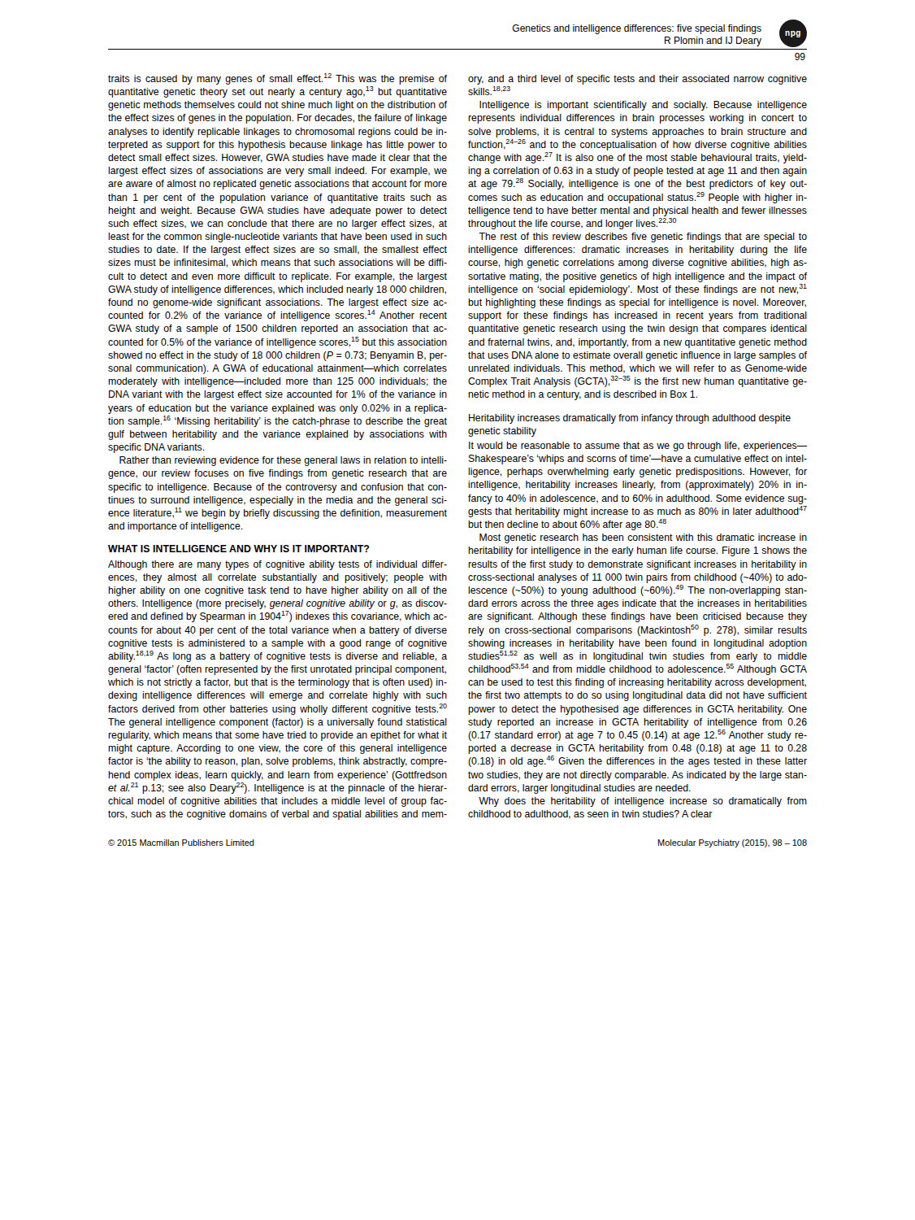npg
Genetics and intelligence differences: five special findings
R Plomin and IJ Deary
99
traits is caused by many genes of small effect.12 This was the premise of quantitative genetic theory set out nearly a century ago,13 but quantitative genetic methods themselves could not shine much light on the distribution of the effect sizes of genes in the population. For decades, the failure of linkage analyses to identify replicable linkages to chromosomal regions could be interpreted as support for this hypothesis because linkage has little power to detect small effect sizes. However, GWA studies have made it clear that the largest effect sizes of associations are very small indeed. For example, we are aware of almost no replicated genetic associations that account for more than 1 per cent of the population variance of quantitative traits such as height and weight. Because GWA studies have adequate power to detect such effect sizes, we can conclude that there are no larger effect sizes, at least for the common single-nucleotide variants that have been used in such studies to date. If the largest effect sizes are so small, the smallest effect sizes must be infinitesimal, which means that such associations will be difficult to detect and even more difficult to replicate. For example, the largest GWA study of intelligence differences, which included nearly 18 000 children, found no genome-wide significant associations. The largest effect size accounted for 0.2% of the variance of intelligence scores.14 Another recent GWA study of a sample of 1500 children reported an association that accounted for 0.5% of the variance of intelligence scores,15 but this association showed no effect in the study of 18 000 children (P = 0.73; Benyamin B, personal communication). A GWA of educational attainment—which correlates moderately with intelligence—included more than 125 000 individuals; the DNA variant with the largest effect size accounted for 1% of the variance in years of education but the variance explained was only 0.02% in a replication sample.16 ‘Missing heritability’ is the catch-phrase to describe the great gulf between heritability and the variance explained by associations with specific DNA variants.
Rather than reviewing evidence for these general laws in relation to intelligence, our review focuses on five findings from genetic research that are specific to intelligence. Because of the controversy and confusion that continues to surround intelligence, especially in the media and the general science literature,11 we begin by briefly discussing the definition, measurement and importance of intelligence.
What is intelligence and why is it important?
Although there are many types of cognitive ability tests of individual differences, they almost all correlate substantially and positively; people with higher ability on one cognitive task tend to have higher ability on all of the others. Intelligence (more precisely, general cognitive ability or g, as discovered and defined by Spearman in 190417) indexes this covariance, which accounts for about 40 per cent of the total variance when a battery of diverse cognitive tests is administered to a sample with a good range of cognitive ability.18,19 As long as a battery of cognitive tests is diverse and reliable, a general ‘factor’ (often represented by the first unrotated principal component, which is not strictly a factor, but that is the terminology that is often used) indexing intelligence differences will emerge and correlate highly with such factors derived from other batteries using wholly different cognitive tests.20 The general intelligence component (factor) is a universally found statistical regularity, which means that some have tried to provide an epithet for what it might capture. According to one view, the core of this general intelligence factor is ‘the ability to reason, plan, solve problems, think abstractly, comprehend complex ideas, learn quickly, and learn from experience’ (Gottfredson et al.21 p.13; see also Deary22). Intelligence is at the pinnacle of the hierarchical model of cognitive abilities that includes a middle level of group factors, such as the cognitive domains of verbal and spatial abilities and memory, and a third level of specific tests and their associated narrow cognitive skills.18,23
Intelligence is important scientifically and socially. Because intelligence represents individual differences in brain processes working in concert to solve problems, it is central to systems approaches to brain structure and function,24–26 and to the conceptualisation of how diverse cognitive abilities change with age.27 It is also one of the most stable behavioural traits, yielding a correlation of 0.63 in a study of people tested at age 11 and then again at age 79.28 Socially, intelligence is one of the best predictors of key outcomes such as education and occupational status.29 People with higher intelligence tend to have better mental and physical health and fewer illnesses throughout the life course, and longer lives.22,30
The rest of this review describes five genetic findings that are special to intelligence differences: dramatic increases in heritability during the life course, high genetic correlations among diverse cognitive abilities, high assortative mating, the positive genetics of high intelligence and the impact of intelligence on ‘social epidemiology’. Most of these findings are not new,31 but highlighting these findings as special for intelligence is novel. Moreover, support for these findings has increased in recent years from traditional quantitative genetic research using the twin design that compares identical and fraternal twins, and, importantly, from a new quantitative genetic method that uses DNA alone to estimate overall genetic influence in large samples of unrelated individuals. This method, which we will refer to as Genome-wide Complex Trait Analysis (GCTA),32–35 is the first new human quantitative genetic method in a century, and is described in Box 1.
Heritability increases dramatically from infancy through adulthood despite genetic stability
It would be reasonable to assume that as we go through life, experiences—Shakespeare’s ‘whips and scorns of time’—have a cumulative effect on intelligence, perhaps overwhelming early genetic predispositions. However, for intelligence, heritability increases linearly, from (approximately) 20% in infancy to 40% in adolescence, and to 60% in adulthood. Some evidence suggests that heritability might increase to as much as 80% in later adulthood47 but then decline to about 60% after age 80.48
Most genetic research has been consistent with this dramatic increase in heritability for intelligence in the early human life course. Figure 1 shows the results of the first study to demonstrate significant increases in heritability in cross-sectional analyses of 11 000 twin pairs from childhood (~40%) to adolescence (~50%) to young adulthood (~60%).49 The non-overlapping standard errors across the three ages indicate that the increases in heritabilities are significant. Although these findings have been criticised because they rely on cross-sectional comparisons (Mackintosh50 p. 278), similar results showing increases in heritability have been found in longitudinal adoption studies51,52 as well as in longitudinal twin studies from early to middle childhood53,54 and from middle childhood to adolescence.55 Although GCTA can be used to test this finding of increasing heritability across development, the first two attempts to do so using longitudinal data did not have sufficient power to detect the hypothesised age differences in GCTA heritability. One study reported an increase in GCTA heritability of intelligence from 0.26 (0.17 standard error) at age 7 to 0.45 (0.14) at age 12.56 Another study reported a decrease in GCTA heritability from 0.48 (0.18) at age 11 to 0.28 (0.18) in old age.46 Given the differences in the ages tested in these latter two studies, they are not directly comparable. As indicated by the large standard errors, larger longitudinal studies are needed.
Why does the heritability of intelligence increase so dramatically from childhood to adulthood, as seen in twin studies? A clear
© 2015 Macmillan Publishers Limited
Molecular Psychiatry (2015), 98 – 108